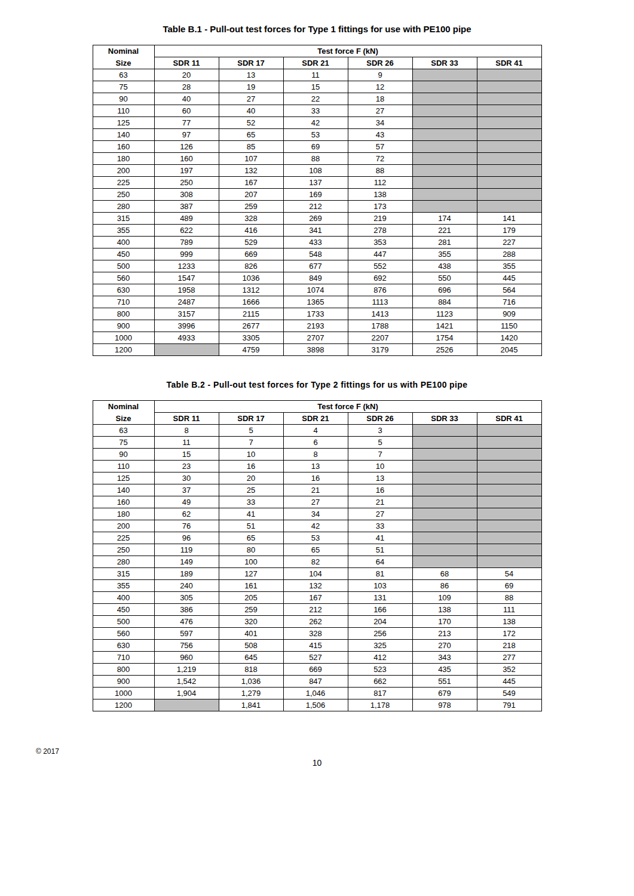Table B.1 - Pull-out test forces for Type 1 fittings for use with PE100 pipe
| Nominal | Test force F (kN) |
| --- | --- |
| Size | SDR 11 | SDR 17 | SDR 21 | SDR 26 | SDR 33 | SDR 41 |
| 63 | 20 | 13 | 11 | 9 | | |
| 75 | 28 | 19 | 15 | 12 | | |
| 90 | 40 | 27 | 22 | 18 | | |
| 110 | 60 | 40 | 33 | 27 | | |
| 125 | 77 | 52 | 42 | 34 | | |
| 140 | 97 | 65 | 53 | 43 | | |
| 160 | 126 | 85 | 69 | 57 | | |
| 180 | 160 | 107 | 88 | 72 | | |
| 200 | 197 | 132 | 108 | 88 | | |
| 225 | 250 | 167 | 137 | 112 | | |
| 250 | 308 | 207 | 169 | 138 | | |
| 280 | 387 | 259 | 212 | 173 | | |
| 315 | 489 | 328 | 269 | 219 | 174 | 141 |
| 355 | 622 | 416 | 341 | 278 | 221 | 179 |
| 400 | 789 | 529 | 433 | 353 | 281 | 227 |
| 450 | 999 | 669 | 548 | 447 | 355 | 288 |
| 500 | 1233 | 826 | 677 | 552 | 438 | 355 |
| 560 | 1547 | 1036 | 849 | 692 | 550 | 445 |
| 630 | 1958 | 1312 | 1074 | 876 | 696 | 564 |
| 710 | 2487 | 1666 | 1365 | 1113 | 884 | 716 |
| 800 | 3157 | 2115 | 1733 | 1413 | 1123 | 909 |
| 900 | 3996 | 2677 | 2193 | 1788 | 1421 | 1150 |
| 1000 | 4933 | 3305 | 2707 | 2207 | 1754 | 1420 |
| 1200 | | 4759 | 3898 | 3179 | 2526 | 2045 |
Table B.2 - Pull-out test forces for Type 2 fittings for us with PE100 pipe
| Nominal | Test force F (kN) |
| --- | --- |
| Size | SDR 11 | SDR 17 | SDR 21 | SDR 26 | SDR 33 | SDR 41 |
| 63 | 8 | 5 | 4 | 3 | | |
| 75 | 11 | 7 | 6 | 5 | | |
| 90 | 15 | 10 | 8 | 7 | | |
| 110 | 23 | 16 | 13 | 10 | | |
| 125 | 30 | 20 | 16 | 13 | | |
| 140 | 37 | 25 | 21 | 16 | | |
| 160 | 49 | 33 | 27 | 21 | | |
| 180 | 62 | 41 | 34 | 27 | | |
| 200 | 76 | 51 | 42 | 33 | | |
| 225 | 96 | 65 | 53 | 41 | | |
| 250 | 119 | 80 | 65 | 51 | | |
| 280 | 149 | 100 | 82 | 64 | | |
| 315 | 189 | 127 | 104 | 81 | 68 | 54 |
| 355 | 240 | 161 | 132 | 103 | 86 | 69 |
| 400 | 305 | 205 | 167 | 131 | 109 | 88 |
| 450 | 386 | 259 | 212 | 166 | 138 | 111 |
| 500 | 476 | 320 | 262 | 204 | 170 | 138 |
| 560 | 597 | 401 | 328 | 256 | 213 | 172 |
| 630 | 756 | 508 | 415 | 325 | 270 | 218 |
| 710 | 960 | 645 | 527 | 412 | 343 | 277 |
| 800 | 1,219 | 818 | 669 | 523 | 435 | 352 |
| 900 | 1,542 | 1,036 | 847 | 662 | 551 | 445 |
| 1000 | 1,904 | 1,279 | 1,046 | 817 | 679 | 549 |
| 1200 | | 1,841 | 1,506 | 1,178 | 978 | 791 |
© 2017
10